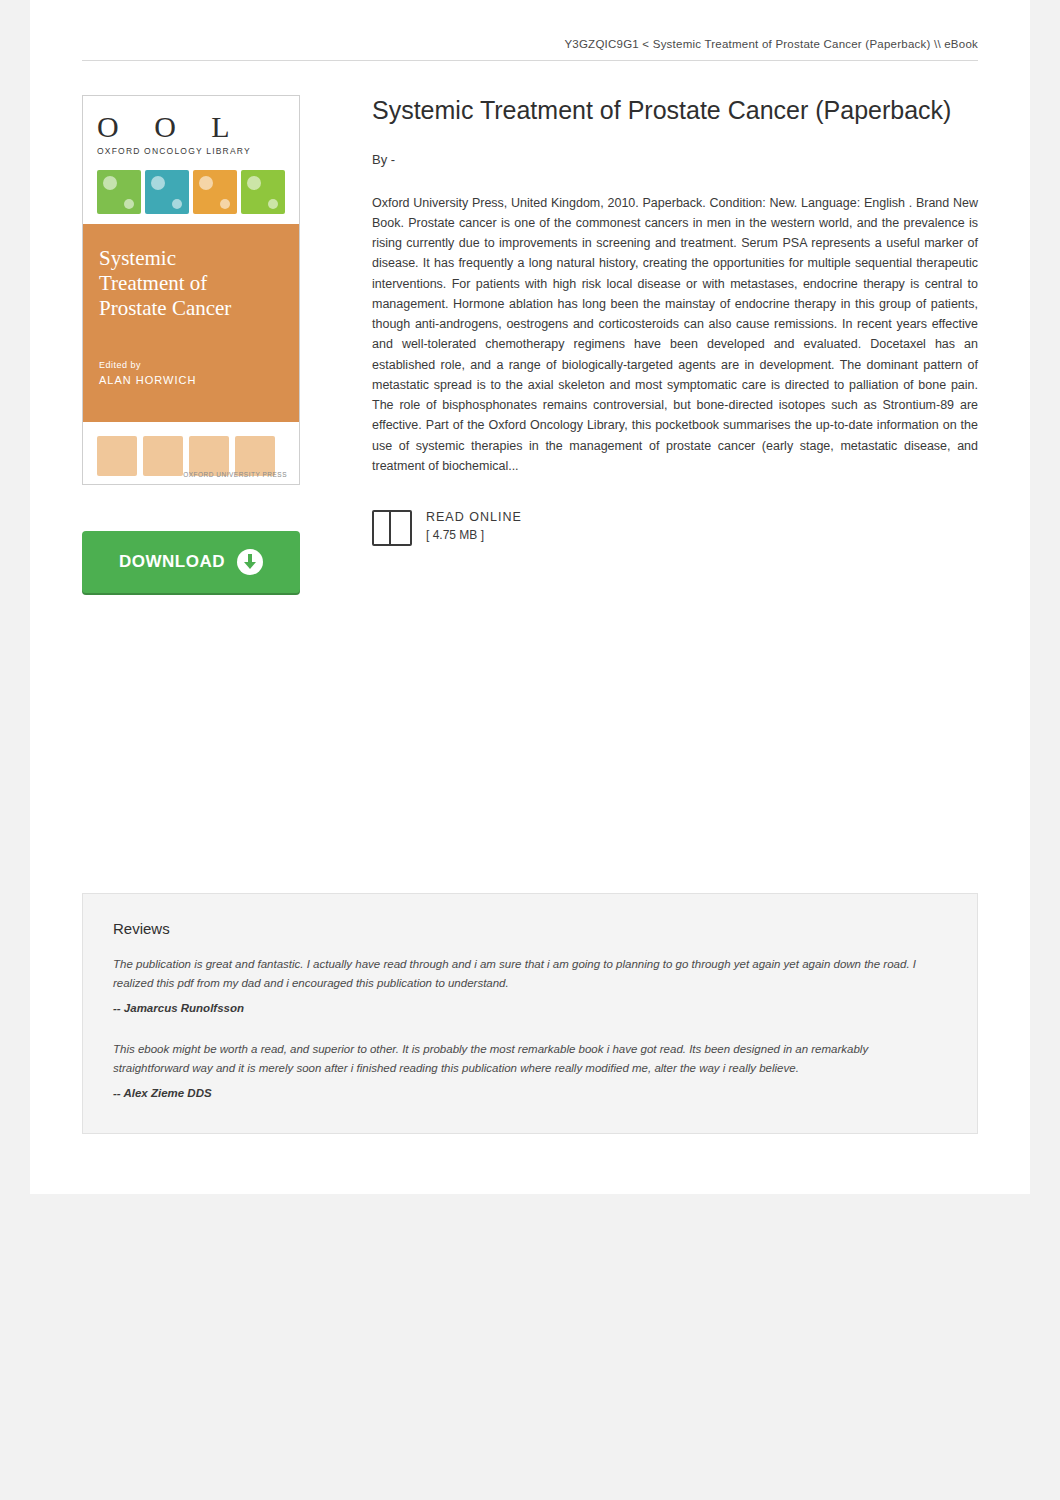Y3GZQIC9G1 < Systemic Treatment of Prostate Cancer (Paperback) \\ eBook
O O L
Oxford Oncology Library
Systemic
Treatment of
Prostate Cancer
Edited by
ALAN HORWICH
OXFORD UNIVERSITY PRESS
DOWNLOAD
Systemic Treatment of Prostate Cancer (Paperback)
By -
Oxford University Press, United Kingdom, 2010. Paperback. Condition: New. Language: English . Brand New Book. Prostate cancer is one of the commonest cancers in men in the western world, and the prevalence is rising currently due to improvements in screening and treatment. Serum PSA represents a useful marker of disease. It has frequently a long natural history, creating the opportunities for multiple sequential therapeutic interventions. For patients with high risk local disease or with metastases, endocrine therapy is central to management. Hormone ablation has long been the mainstay of endocrine therapy in this group of patients, though anti-androgens, oestrogens and corticosteroids can also cause remissions. In recent years effective and well-tolerated chemotherapy regimens have been developed and evaluated. Docetaxel has an established role, and a range of biologically-targeted agents are in development. The dominant pattern of metastatic spread is to the axial skeleton and most symptomatic care is directed to palliation of bone pain. The role of bisphosphonates remains controversial, but bone-directed isotopes such as Strontium-89 are effective. Part of the Oxford Oncology Library, this pocketbook summarises the up-to-date information on the use of systemic therapies in the management of prostate cancer (early stage, metastatic disease, and treatment of biochemical...
READ ONLINE
[ 4.75 MB ]
Reviews
The publication is great and fantastic. I actually have read through and i am sure that i am going to planning to go through yet again yet again down the road. I realized this pdf from my dad and i encouraged this publication to understand.
-- Jamarcus Runolfsson
This ebook might be worth a read, and superior to other. It is probably the most remarkable book i have got read. Its been designed in an remarkably straightforward way and it is merely soon after i finished reading this publication where really modified me, alter the way i really believe.
-- Alex Zieme DDS